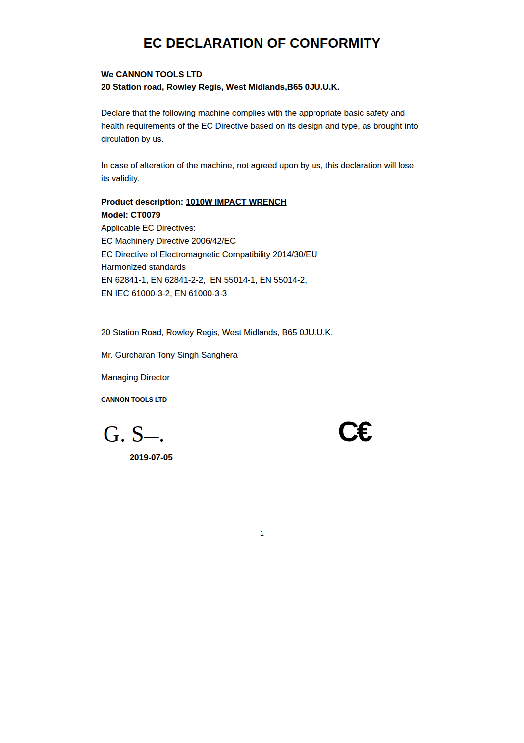EC DECLARATION OF CONFORMITY
We CANNON TOOLS LTD
20 Station road, Rowley Regis, West Midlands,B65 0JU.U.K.
Declare that the following machine complies with the appropriate basic safety and health requirements of the EC Directive based on its design and type, as brought into circulation by us.
In case of alteration of the machine, not agreed upon by us, this declaration will lose its validity.
Product description: 1010W IMPACT WRENCH
Model: CT0079
Applicable EC Directives:
EC Machinery Directive 2006/42/EC
EC Directive of Electromagnetic Compatibility 2014/30/EU
Harmonized standards
EN 62841-1, EN 62841-2-2, EN 55014-1, EN 55014-2,
EN IEC 61000-3-2, EN 61000-3-3
20 Station Road, Rowley Regis, West Midlands, B65 0JU.U.K.
Mr. Gurcharan Tony Singh Sanghera
Managing Director
CANNON TOOLS LTD
G. S—.
C€
2019-07-05
1